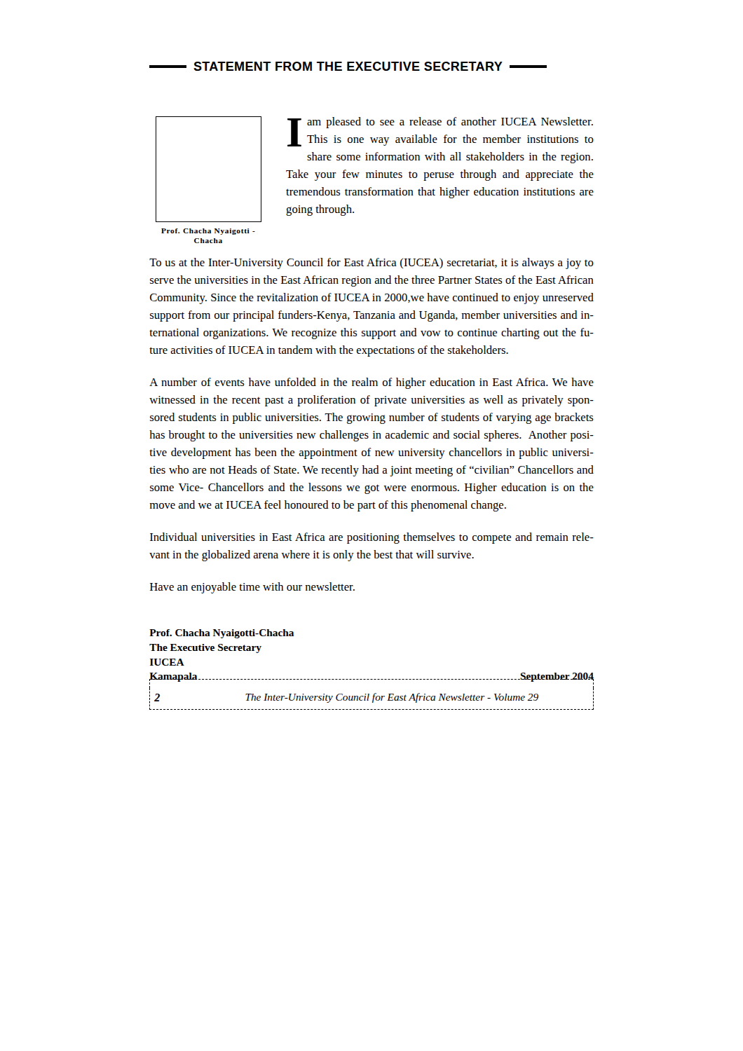STATEMENT FROM THE EXECUTIVE SECRETARY
Prof. Chacha Nyaigotti -Chacha
Iam pleased to see a release of another IUCEA Newsletter. This is one way available for the member institutions to share some information with all stakeholders in the region. Take your few minutes to peruse through and appreciate the tremendous transformation that higher education institutions are going through.
To us at the Inter-University Council for East Africa (IUCEA) secretariat, it is always a joy to serve the universities in the East African region and the three Partner States of the East African Community. Since the revitalization of IUCEA in 2000,we have continued to enjoy unreserved support from our principal funders-Kenya, Tanzania and Uganda, member universities and international organizations. We recognize this support and vow to continue charting out the future activities of IUCEA in tandem with the expectations of the stakeholders.
A number of events have unfolded in the realm of higher education in East Africa. We have witnessed in the recent past a proliferation of private universities as well as privately sponsored students in public universities. The growing number of students of varying age brackets has brought to the universities new challenges in academic and social spheres. Another positive development has been the appointment of new university chancellors in public universities who are not Heads of State. We recently had a joint meeting of “civilian” Chancellors and some Vice- Chancellors and the lessons we got were enormous. Higher education is on the move and we at IUCEA feel honoured to be part of this phenomenal change.
Individual universities in East Africa are positioning themselves to compete and remain relevant in the globalized arena where it is only the best that will survive.
Have an enjoyable time with our newsletter.
Prof. Chacha Nyaigotti-Chacha The Executive Secretary IUCEA Kamapala September 2004
2
The Inter-University Council for East Africa Newsletter - Volume 29